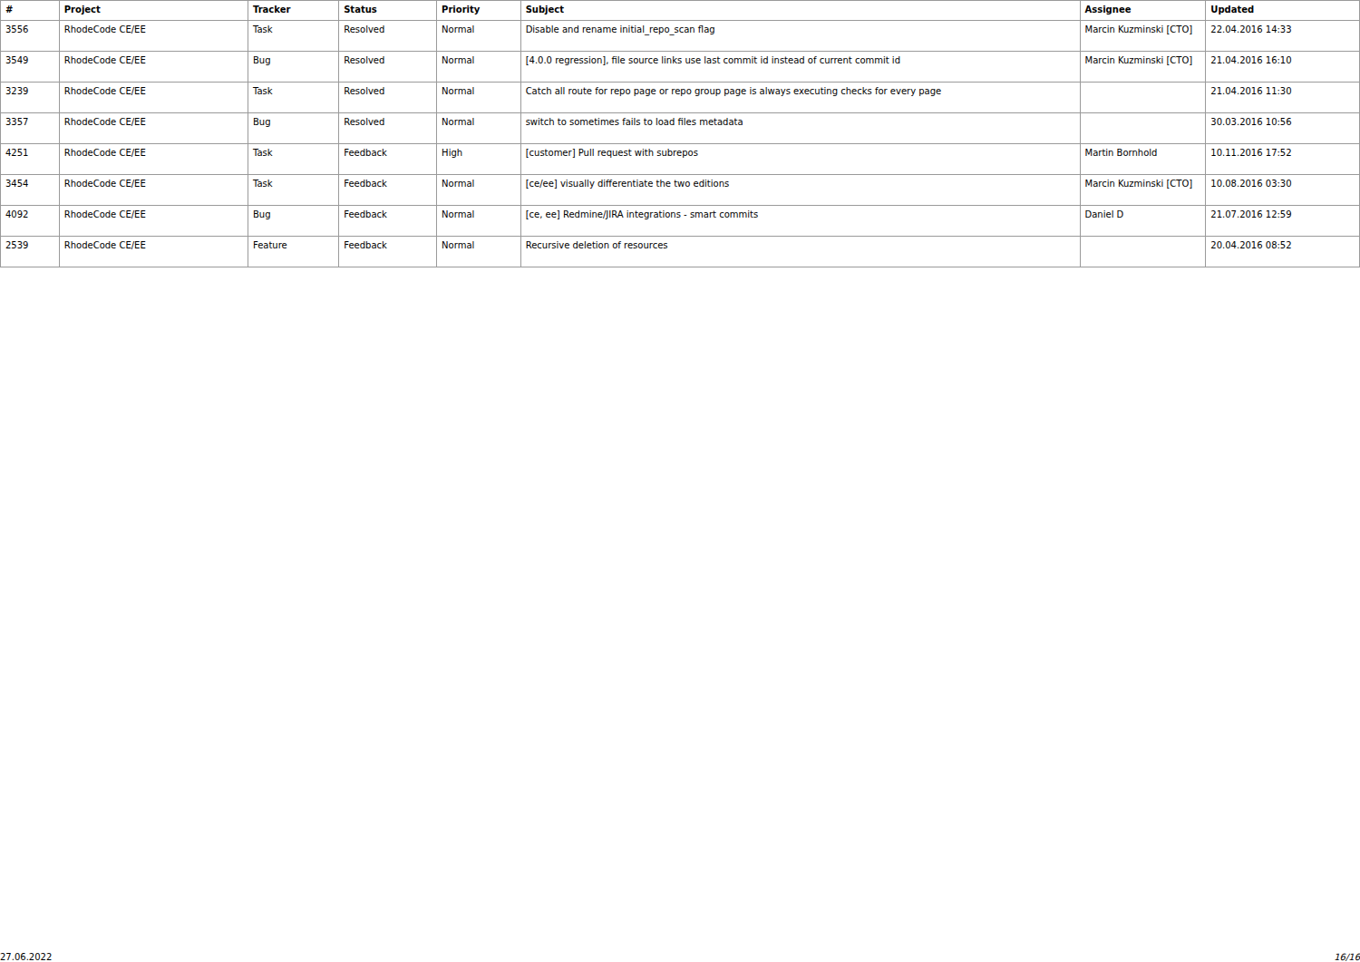| # | Project | Tracker | Status | Priority | Subject | Assignee | Updated |
| --- | --- | --- | --- | --- | --- | --- | --- |
| 3556 | RhodeCode CE/EE | Task | Resolved | Normal | Disable and rename initial_repo_scan flag | Marcin Kuzminski [CTO] | 22.04.2016 14:33 |
| 3549 | RhodeCode CE/EE | Bug | Resolved | Normal | [4.0.0 regression], file source links use last commit id instead of current commit id | Marcin Kuzminski [CTO] | 21.04.2016 16:10 |
| 3239 | RhodeCode CE/EE | Task | Resolved | Normal | Catch all route for repo page or repo group page is always executing checks for every page | | 21.04.2016 11:30 |
| 3357 | RhodeCode CE/EE | Bug | Resolved | Normal | switch to sometimes fails to load files metadata | | 30.03.2016 10:56 |
| 4251 | RhodeCode CE/EE | Task | Feedback | High | [customer] Pull request with subrepos | Martin Bornhold | 10.11.2016 17:52 |
| 3454 | RhodeCode CE/EE | Task | Feedback | Normal | [ce/ee] visually differentiate the two editions | Marcin Kuzminski [CTO] | 10.08.2016 03:30 |
| 4092 | RhodeCode CE/EE | Bug | Feedback | Normal | [ce, ee] Redmine/JIRA integrations - smart commits | Daniel D | 21.07.2016 12:59 |
| 2539 | RhodeCode CE/EE | Feature | Feedback | Normal | Recursive deletion of resources | | 20.04.2016 08:52 |
27.06.2022 16/16